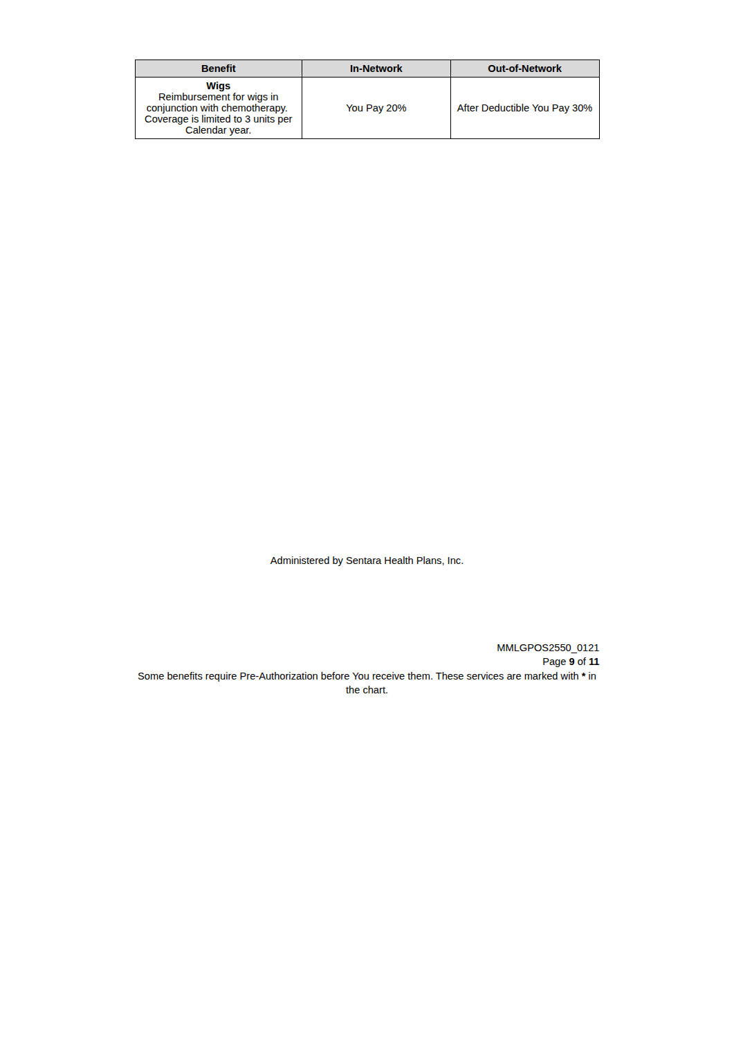| Benefit | In-Network | Out-of-Network |
| --- | --- | --- |
| Wigs Reimbursement for wigs in conjunction with chemotherapy. Coverage is limited to 3 units per Calendar year. | You Pay 20% | After Deductible You Pay 30% |
Administered by Sentara Health Plans, Inc.
MMLGPOS2550_0121
Page 9 of 11
Some benefits require Pre-Authorization before You receive them. These services are marked with * in the chart.